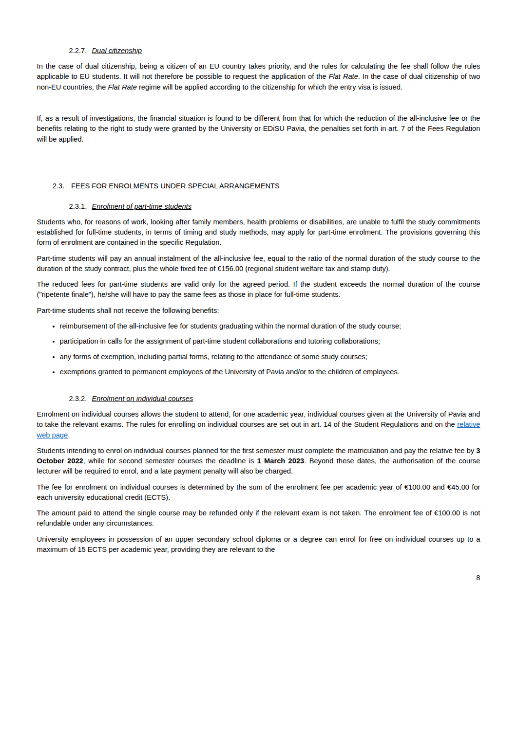2.2.7. Dual citizenship
In the case of dual citizenship, being a citizen of an EU country takes priority, and the rules for calculating the fee shall follow the rules applicable to EU students. It will not therefore be possible to request the application of the Flat Rate. In the case of dual citizenship of two non-EU countries, the Flat Rate regime will be applied according to the citizenship for which the entry visa is issued.
If, as a result of investigations, the financial situation is found to be different from that for which the reduction of the all-inclusive fee or the benefits relating to the right to study were granted by the University or EDiSU Pavia, the penalties set forth in art. 7 of the Fees Regulation will be applied.
2.3. FEES FOR ENROLMENTS UNDER SPECIAL ARRANGEMENTS
2.3.1. Enrolment of part-time students
Students who, for reasons of work, looking after family members, health problems or disabilities, are unable to fulfil the study commitments established for full-time students, in terms of timing and study methods, may apply for part-time enrolment. The provisions governing this form of enrolment are contained in the specific Regulation.
Part-time students will pay an annual instalment of the all-inclusive fee, equal to the ratio of the normal duration of the study course to the duration of the study contract, plus the whole fixed fee of €156.00 (regional student welfare tax and stamp duty).
The reduced fees for part-time students are valid only for the agreed period. If the student exceeds the normal duration of the course ("ripetente finale"), he/she will have to pay the same fees as those in place for full-time students.
Part-time students shall not receive the following benefits:
reimbursement of the all-inclusive fee for students graduating within the normal duration of the study course;
participation in calls for the assignment of part-time student collaborations and tutoring collaborations;
any forms of exemption, including partial forms, relating to the attendance of some study courses;
exemptions granted to permanent employees of the University of Pavia and/or to the children of employees.
2.3.2. Enrolment on individual courses
Enrolment on individual courses allows the student to attend, for one academic year, individual courses given at the University of Pavia and to take the relevant exams. The rules for enrolling on individual courses are set out in art. 14 of the Student Regulations and on the relative web page.
Students intending to enrol on individual courses planned for the first semester must complete the matriculation and pay the relative fee by 3 October 2022, while for second semester courses the deadline is 1 March 2023. Beyond these dates, the authorisation of the course lecturer will be required to enrol, and a late payment penalty will also be charged.
The fee for enrolment on individual courses is determined by the sum of the enrolment fee per academic year of €100.00 and €45.00 for each university educational credit (ECTS).
The amount paid to attend the single course may be refunded only if the relevant exam is not taken. The enrolment fee of €100.00 is not refundable under any circumstances.
University employees in possession of an upper secondary school diploma or a degree can enrol for free on individual courses up to a maximum of 15 ECTS per academic year, providing they are relevant to the
8